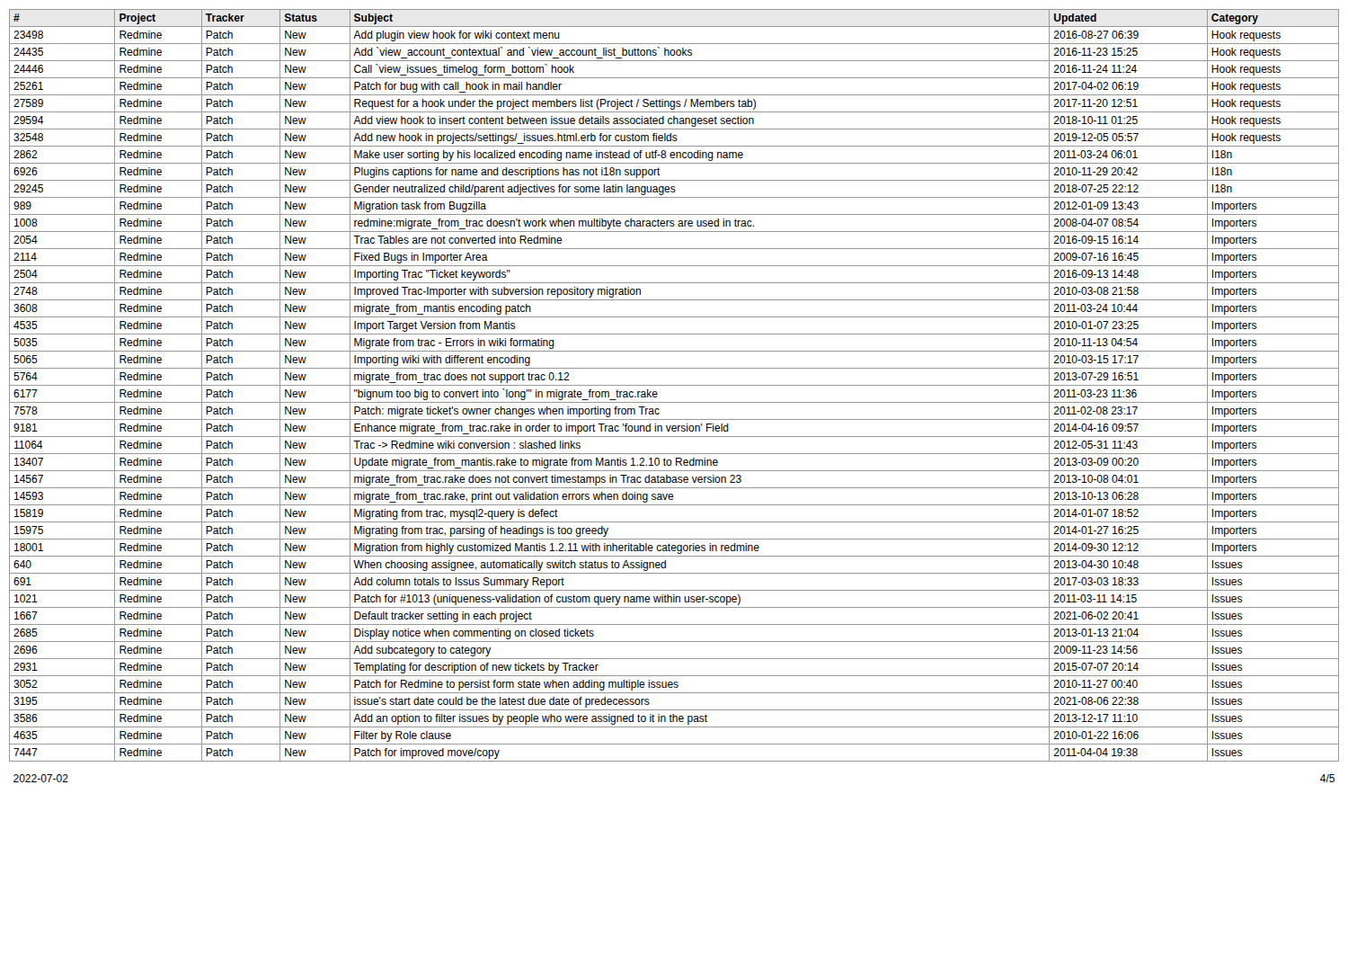| # | Project | Tracker | Status | Subject | Updated | Category |
| --- | --- | --- | --- | --- | --- | --- |
| 23498 | Redmine | Patch | New | Add plugin view hook for wiki context menu | 2016-08-27 06:39 | Hook requests |
| 24435 | Redmine | Patch | New | Add `view_account_contextual` and `view_account_list_buttons` hooks | 2016-11-23 15:25 | Hook requests |
| 24446 | Redmine | Patch | New | Call `view_issues_timelog_form_bottom` hook | 2016-11-24 11:24 | Hook requests |
| 25261 | Redmine | Patch | New | Patch for bug with call_hook in mail handler | 2017-04-02 06:19 | Hook requests |
| 27589 | Redmine | Patch | New | Request for a hook under the project members list (Project / Settings / Members tab) | 2017-11-20 12:51 | Hook requests |
| 29594 | Redmine | Patch | New | Add view hook to insert content between issue details associated changeset section | 2018-10-11 01:25 | Hook requests |
| 32548 | Redmine | Patch | New | Add new hook in projects/settings/_issues.html.erb for custom fields | 2019-12-05 05:57 | Hook requests |
| 2862 | Redmine | Patch | New | Make user sorting by his localized encoding name instead of utf-8 encoding name | 2011-03-24 06:01 | I18n |
| 6926 | Redmine | Patch | New | Plugins captions for name and descriptions has not i18n support | 2010-11-29 20:42 | I18n |
| 29245 | Redmine | Patch | New | Gender neutralized child/parent adjectives for some latin languages | 2018-07-25 22:12 | I18n |
| 989 | Redmine | Patch | New | Migration task from Bugzilla | 2012-01-09 13:43 | Importers |
| 1008 | Redmine | Patch | New | redmine:migrate_from_trac doesn't work when multibyte characters are used in trac. | 2008-04-07 08:54 | Importers |
| 2054 | Redmine | Patch | New | Trac Tables are not converted into Redmine | 2016-09-15 16:14 | Importers |
| 2114 | Redmine | Patch | New | Fixed Bugs in Importer Area | 2009-07-16 16:45 | Importers |
| 2504 | Redmine | Patch | New | Importing Trac "Ticket keywords" | 2016-09-13 14:48 | Importers |
| 2748 | Redmine | Patch | New | Improved Trac-Importer with subversion repository migration | 2010-03-08 21:58 | Importers |
| 3608 | Redmine | Patch | New | migrate_from_mantis encoding patch | 2011-03-24 10:44 | Importers |
| 4535 | Redmine | Patch | New | Import Target Version from Mantis | 2010-01-07 23:25 | Importers |
| 5035 | Redmine | Patch | New | Migrate from trac - Errors in wiki formating | 2010-11-13 04:54 | Importers |
| 5065 | Redmine | Patch | New | Importing wiki with different encoding | 2010-03-15 17:17 | Importers |
| 5764 | Redmine | Patch | New | migrate_from_trac does not support trac 0.12 | 2013-07-29 16:51 | Importers |
| 6177 | Redmine | Patch | New | "bignum too big to convert into `long'" in migrate_from_trac.rake | 2011-03-23 11:36 | Importers |
| 7578 | Redmine | Patch | New | Patch: migrate ticket's owner changes when importing from Trac | 2011-02-08 23:17 | Importers |
| 9181 | Redmine | Patch | New | Enhance migrate_from_trac.rake in order to import Trac 'found in version' Field | 2014-04-16 09:57 | Importers |
| 11064 | Redmine | Patch | New | Trac -> Redmine wiki conversion : slashed links | 2012-05-31 11:43 | Importers |
| 13407 | Redmine | Patch | New | Update migrate_from_mantis.rake to migrate from Mantis 1.2.10 to Redmine | 2013-03-09 00:20 | Importers |
| 14567 | Redmine | Patch | New | migrate_from_trac.rake does not convert timestamps in Trac database version 23 | 2013-10-08 04:01 | Importers |
| 14593 | Redmine | Patch | New | migrate_from_trac.rake, print out validation errors when doing save | 2013-10-13 06:28 | Importers |
| 15819 | Redmine | Patch | New | Migrating from trac, mysql2-query is defect | 2014-01-07 18:52 | Importers |
| 15975 | Redmine | Patch | New | Migrating from trac, parsing of headings is too greedy | 2014-01-27 16:25 | Importers |
| 18001 | Redmine | Patch | New | Migration from highly customized Mantis 1.2.11 with inheritable categories in redmine | 2014-09-30 12:12 | Importers |
| 640 | Redmine | Patch | New | When choosing assignee, automatically switch status to Assigned | 2013-04-30 10:48 | Issues |
| 691 | Redmine | Patch | New | Add column totals to Issus Summary Report | 2017-03-03 18:33 | Issues |
| 1021 | Redmine | Patch | New | Patch for #1013 (uniqueness-validation of custom query name within user-scope) | 2011-03-11 14:15 | Issues |
| 1667 | Redmine | Patch | New | Default tracker setting in each project | 2021-06-02 20:41 | Issues |
| 2685 | Redmine | Patch | New | Display notice when commenting on closed tickets | 2013-01-13 21:04 | Issues |
| 2696 | Redmine | Patch | New | Add subcategory to category | 2009-11-23 14:56 | Issues |
| 2931 | Redmine | Patch | New | Templating for description of new tickets by Tracker | 2015-07-07 20:14 | Issues |
| 3052 | Redmine | Patch | New | Patch for Redmine to persist form state when adding multiple issues | 2010-11-27 00:40 | Issues |
| 3195 | Redmine | Patch | New | issue's start date could be the latest due date of predecessors | 2021-08-06 22:38 | Issues |
| 3586 | Redmine | Patch | New | Add an option to filter issues by people who were assigned to it in the past | 2013-12-17 11:10 | Issues |
| 4635 | Redmine | Patch | New | Filter by Role clause | 2010-01-22 16:06 | Issues |
| 7447 | Redmine | Patch | New | Patch for improved move/copy | 2011-04-04 19:38 | Issues |
| 2022-07-02 | | 4/5 |